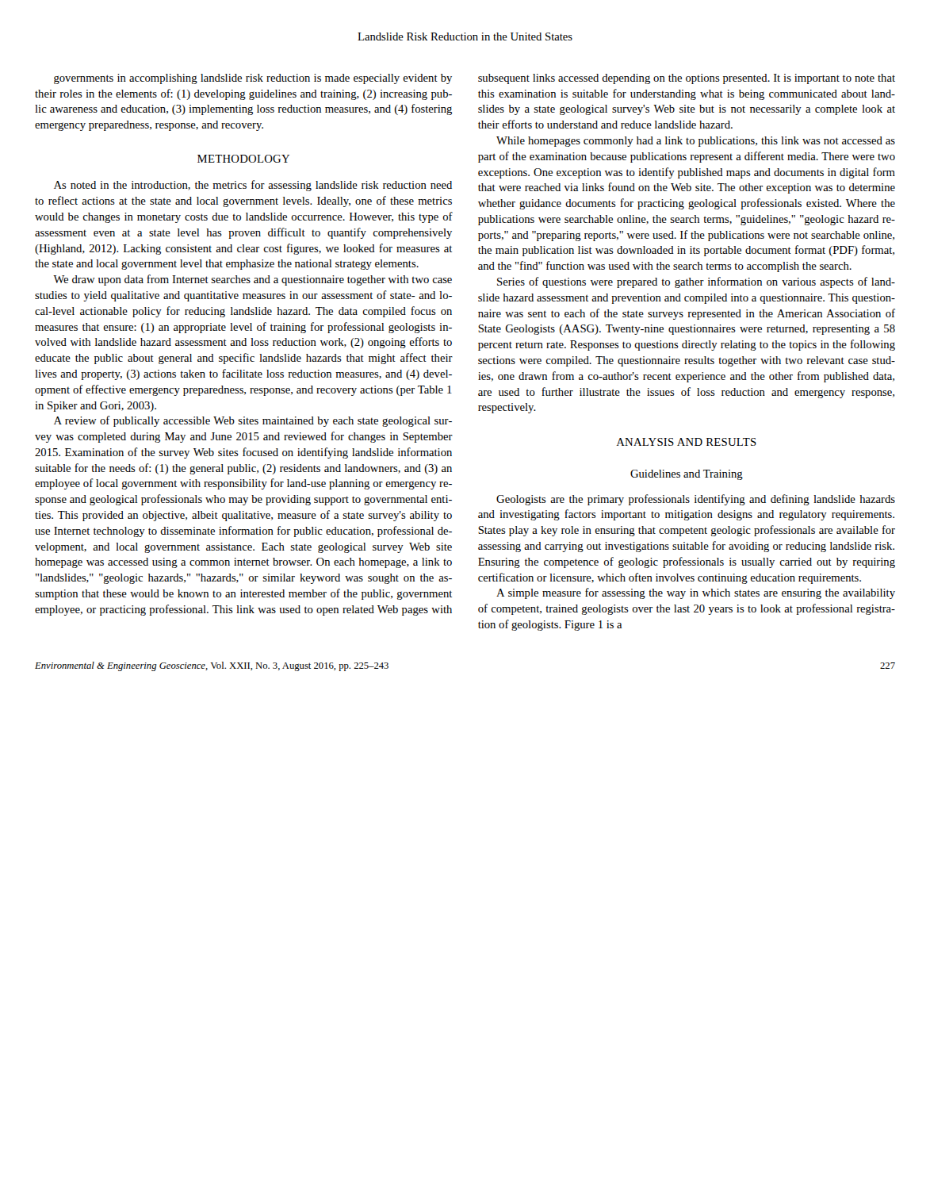Landslide Risk Reduction in the United States
governments in accomplishing landslide risk reduction is made especially evident by their roles in the elements of: (1) developing guidelines and training, (2) increasing public awareness and education, (3) implementing loss reduction measures, and (4) fostering emergency preparedness, response, and recovery.
Methodology
As noted in the introduction, the metrics for assessing landslide risk reduction need to reflect actions at the state and local government levels. Ideally, one of these metrics would be changes in monetary costs due to landslide occurrence. However, this type of assessment even at a state level has proven difficult to quantify comprehensively (Highland, 2012). Lacking consistent and clear cost figures, we looked for measures at the state and local government level that emphasize the national strategy elements.
We draw upon data from Internet searches and a questionnaire together with two case studies to yield qualitative and quantitative measures in our assessment of state- and local-level actionable policy for reducing landslide hazard. The data compiled focus on measures that ensure: (1) an appropriate level of training for professional geologists involved with landslide hazard assessment and loss reduction work, (2) ongoing efforts to educate the public about general and specific landslide hazards that might affect their lives and property, (3) actions taken to facilitate loss reduction measures, and (4) development of effective emergency preparedness, response, and recovery actions (per Table 1 in Spiker and Gori, 2003).
A review of publically accessible Web sites maintained by each state geological survey was completed during May and June 2015 and reviewed for changes in September 2015. Examination of the survey Web sites focused on identifying landslide information suitable for the needs of: (1) the general public, (2) residents and landowners, and (3) an employee of local government with responsibility for land-use planning or emergency response and geological professionals who may be providing support to governmental entities. This provided an objective, albeit qualitative, measure of a state survey's ability to use Internet technology to disseminate information for public education, professional development, and local government assistance. Each state geological survey Web site homepage was accessed using a common internet browser. On each homepage, a link to "landslides," "geologic hazards," "hazards," or similar keyword was sought on the assumption that these would be known to an interested member of the public, government employee, or practicing professional. This link was used to open related Web pages with subsequent links accessed depending on the options presented. It is important to note that this examination is suitable for understanding what is being communicated about landslides by a state geological survey's Web site but is not necessarily a complete look at their efforts to understand and reduce landslide hazard.
While homepages commonly had a link to publications, this link was not accessed as part of the examination because publications represent a different media. There were two exceptions. One exception was to identify published maps and documents in digital form that were reached via links found on the Web site. The other exception was to determine whether guidance documents for practicing geological professionals existed. Where the publications were searchable online, the search terms, "guidelines," "geologic hazard reports," and "preparing reports," were used. If the publications were not searchable online, the main publication list was downloaded in its portable document format (PDF) format, and the "find" function was used with the search terms to accomplish the search.
Series of questions were prepared to gather information on various aspects of landslide hazard assessment and prevention and compiled into a questionnaire. This questionnaire was sent to each of the state surveys represented in the American Association of State Geologists (AASG). Twenty-nine questionnaires were returned, representing a 58 percent return rate. Responses to questions directly relating to the topics in the following sections were compiled. The questionnaire results together with two relevant case studies, one drawn from a co-author's recent experience and the other from published data, are used to further illustrate the issues of loss reduction and emergency response, respectively.
Analysis and Results
Guidelines and Training
Geologists are the primary professionals identifying and defining landslide hazards and investigating factors important to mitigation designs and regulatory requirements. States play a key role in ensuring that competent geologic professionals are available for assessing and carrying out investigations suitable for avoiding or reducing landslide risk. Ensuring the competence of geologic professionals is usually carried out by requiring certification or licensure, which often involves continuing education requirements.
A simple measure for assessing the way in which states are ensuring the availability of competent, trained geologists over the last 20 years is to look at professional registration of geologists. Figure 1 is a
Environmental & Engineering Geoscience, Vol. XXII, No. 3, August 2016, pp. 225–243 227